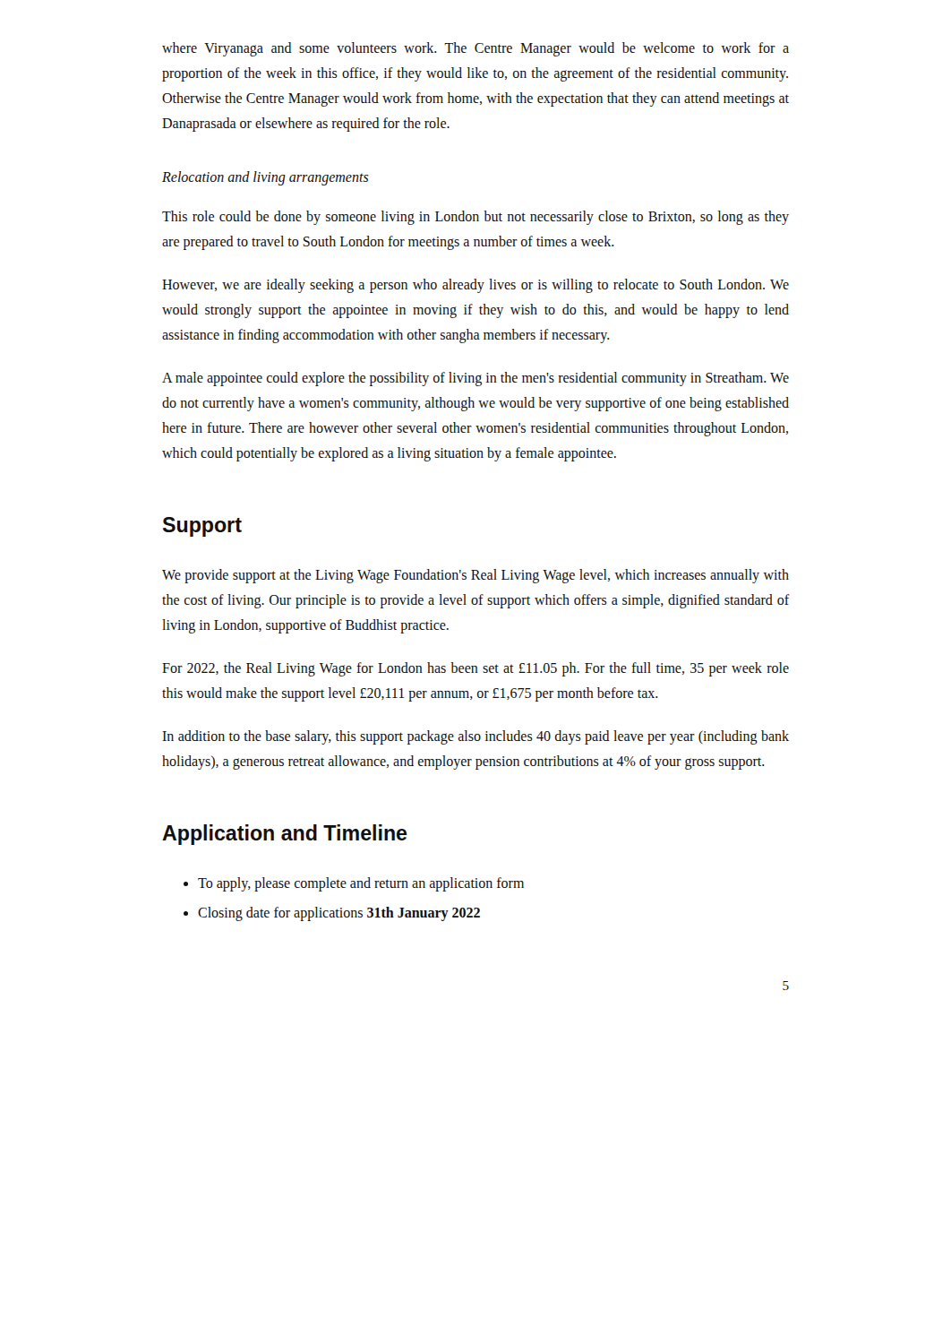where Viryanaga and some volunteers work. The Centre Manager would be welcome to work for a proportion of the week in this office, if they would like to, on the agreement of the residential community. Otherwise the Centre Manager would work from home, with the expectation that they can attend meetings at Danaprasada or elsewhere as required for the role.
Relocation and living arrangements
This role could be done by someone living in London but not necessarily close to Brixton, so long as they are prepared to travel to South London for meetings a number of times a week.
However, we are ideally seeking a person who already lives or is willing to relocate to South London. We would strongly support the appointee in moving if they wish to do this, and would be happy to lend assistance in finding accommodation with other sangha members if necessary.
A male appointee could explore the possibility of living in the men's residential community in Streatham. We do not currently have a women's community, although we would be very supportive of one being established here in future. There are however other several other women's residential communities throughout London, which could potentially be explored as a living situation by a female appointee.
Support
We provide support at the Living Wage Foundation's Real Living Wage level, which increases annually with the cost of living. Our principle is to provide a level of support which offers a simple, dignified standard of living in London, supportive of Buddhist practice.
For 2022, the Real Living Wage for London has been set at £11.05 ph. For the full time, 35 per week role this would make the support level £20,111 per annum, or £1,675 per month before tax.
In addition to the base salary, this support package also includes 40 days paid leave per year (including bank holidays), a generous retreat allowance, and employer pension contributions at 4% of your gross support.
Application and Timeline
To apply, please complete and return an application form
Closing date for applications 31th January 2022
5